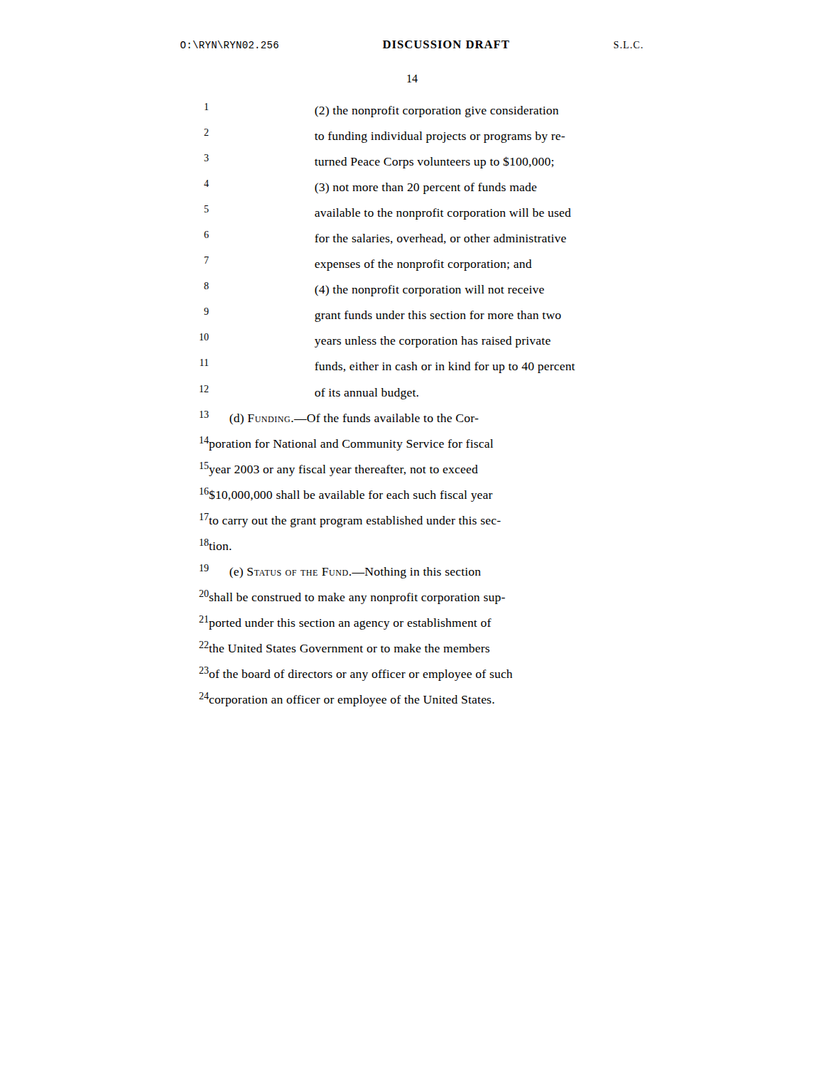O:\RYN\RYN02.256
DISCUSSION DRAFT
S.L.C.
14
| 1 | (2) the nonprofit corporation give consideration |
| 2 | to funding individual projects or programs by re- |
| 3 | turned Peace Corps volunteers up to $100,000; |
| 4 | (3) not more than 20 percent of funds made |
| 5 | available to the nonprofit corporation will be used |
| 6 | for the salaries, overhead, or other administrative |
| 7 | expenses of the nonprofit corporation; and |
| 8 | (4) the nonprofit corporation will not receive |
| 9 | grant funds under this section for more than two |
| 10 | years unless the corporation has raised private |
| 11 | funds, either in cash or in kind for up to 40 percent |
| 12 | of its annual budget. |
| 13 | (d) Funding. —Of the funds available to the Cor- |
| 14 | poration for National and Community Service for fiscal |
| 15 | year 2003 or any fiscal year thereafter, not to exceed |
| 16 | $10,000,000 shall be available for each such fiscal year |
| 17 | to carry out the grant program established under this sec- |
| 18 | tion. |
| 19 | (e) Status of the Fund. —Nothing in this section |
| 20 | shall be construed to make any nonprofit corporation sup- |
| 21 | ported under this section an agency or establishment of |
| 22 | the United States Government or to make the members |
| 23 | of the board of directors or any officer or employee of such |
| 24 | corporation an officer or employee of the United States. |